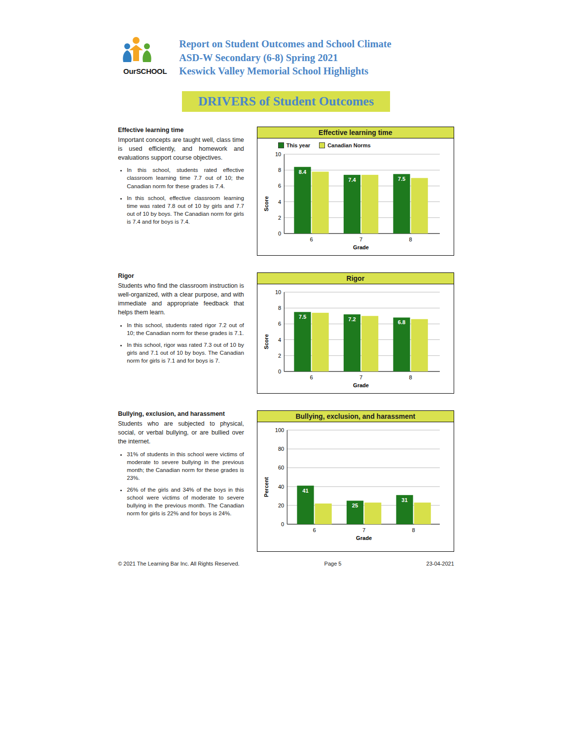Our SCHOOL
Report on Student Outcomes and School Climate
ASD-W Secondary (6-8) Spring 2021
Keswick Valley Memorial School Highlights
DRIVERS of Student Outcomes
Effective learning time
Important concepts are taught well, class time is used efficiently, and homework and evaluations support course objectives.
In this school, students rated effective classroom learning time 7.7 out of 10; the Canadian norm for these grades is 7.4.
In this school, effective classroom learning time was rated 7.8 out of 10 by girls and 7.7 out of 10 by boys. The Canadian norm for girls is 7.4 and for boys is 7.4.
Effective learning time
This year Canadian Norms
Score 0 2 4 6 8 10 8.4 7.4 7.5 6 7 8 Grade
Rigor
Students who find the classroom instruction is well-organized, with a clear purpose, and with immediate and appropriate feedback that helps them learn.
In this school, students rated rigor 7.2 out of 10; the Canadian norm for these grades is 7.1.
In this school, rigor was rated 7.3 out of 10 by girls and 7.1 out of 10 by boys. The Canadian norm for girls is 7.1 and for boys is 7.
Rigor
Score 0 2 4 6 8 10 7.5 7.2 6.8 6 7 8 Grade
Bullying, exclusion, and harassment
Students who are subjected to physical, social, or verbal bullying, or are bullied over the internet.
31% of students in this school were victims of moderate to severe bullying in the previous month; the Canadian norm for these grades is 23%.
26% of the girls and 34% of the boys in this school were victims of moderate to severe bullying in the previous month. The Canadian norm for girls is 22% and for boys is 24%.
Bullying, exclusion, and harassment
Percent 0 20 40 60 80 100 41 25 31 6 7 8 Grade
© 2021 The Learning Bar Inc. All Rights Reserved.
Page 5
23-04-2021